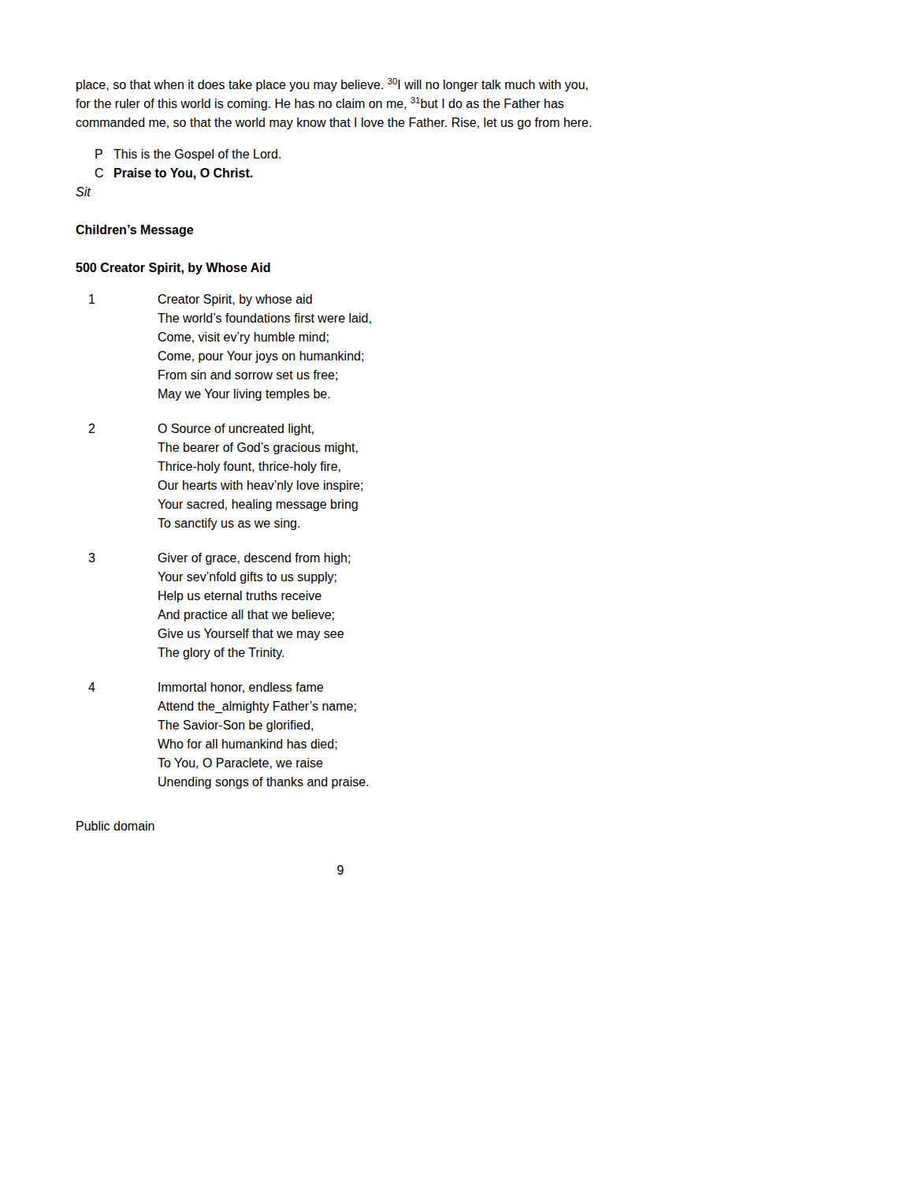place, so that when it does take place you may believe. 30I will no longer talk much with you, for the ruler of this world is coming. He has no claim on me, 31but I do as the Father has commanded me, so that the world may know that I love the Father. Rise, let us go from here.
PThis is the Gospel of the Lord.
CPraise to You, O Christ.
Sit
Children’s Message
500 Creator Spirit, by Whose Aid
1
Creator Spirit, by whose aid
The world’s foundations first were laid,
Come, visit ev’ry humble mind;
Come, pour Your joys on humankind;
From sin and sorrow set us free;
May we Your living temples be.
2
O Source of uncreated light,
The bearer of God’s gracious might,
Thrice-holy fount, thrice-holy fire,
Our hearts with heav’nly love inspire;
Your sacred, healing message bring
To sanctify us as we sing.
3
Giver of grace, descend from high;
Your sev’nfold gifts to us supply;
Help us eternal truths receive
And practice all that we believe;
Give us Yourself that we may see
The glory of the Trinity.
4
Immortal honor, endless fame
Attend the_almighty Father’s name;
The Savior-Son be glorified,
Who for all humankind has died;
To You, O Paraclete, we raise
Unending songs of thanks and praise.
Public domain
9